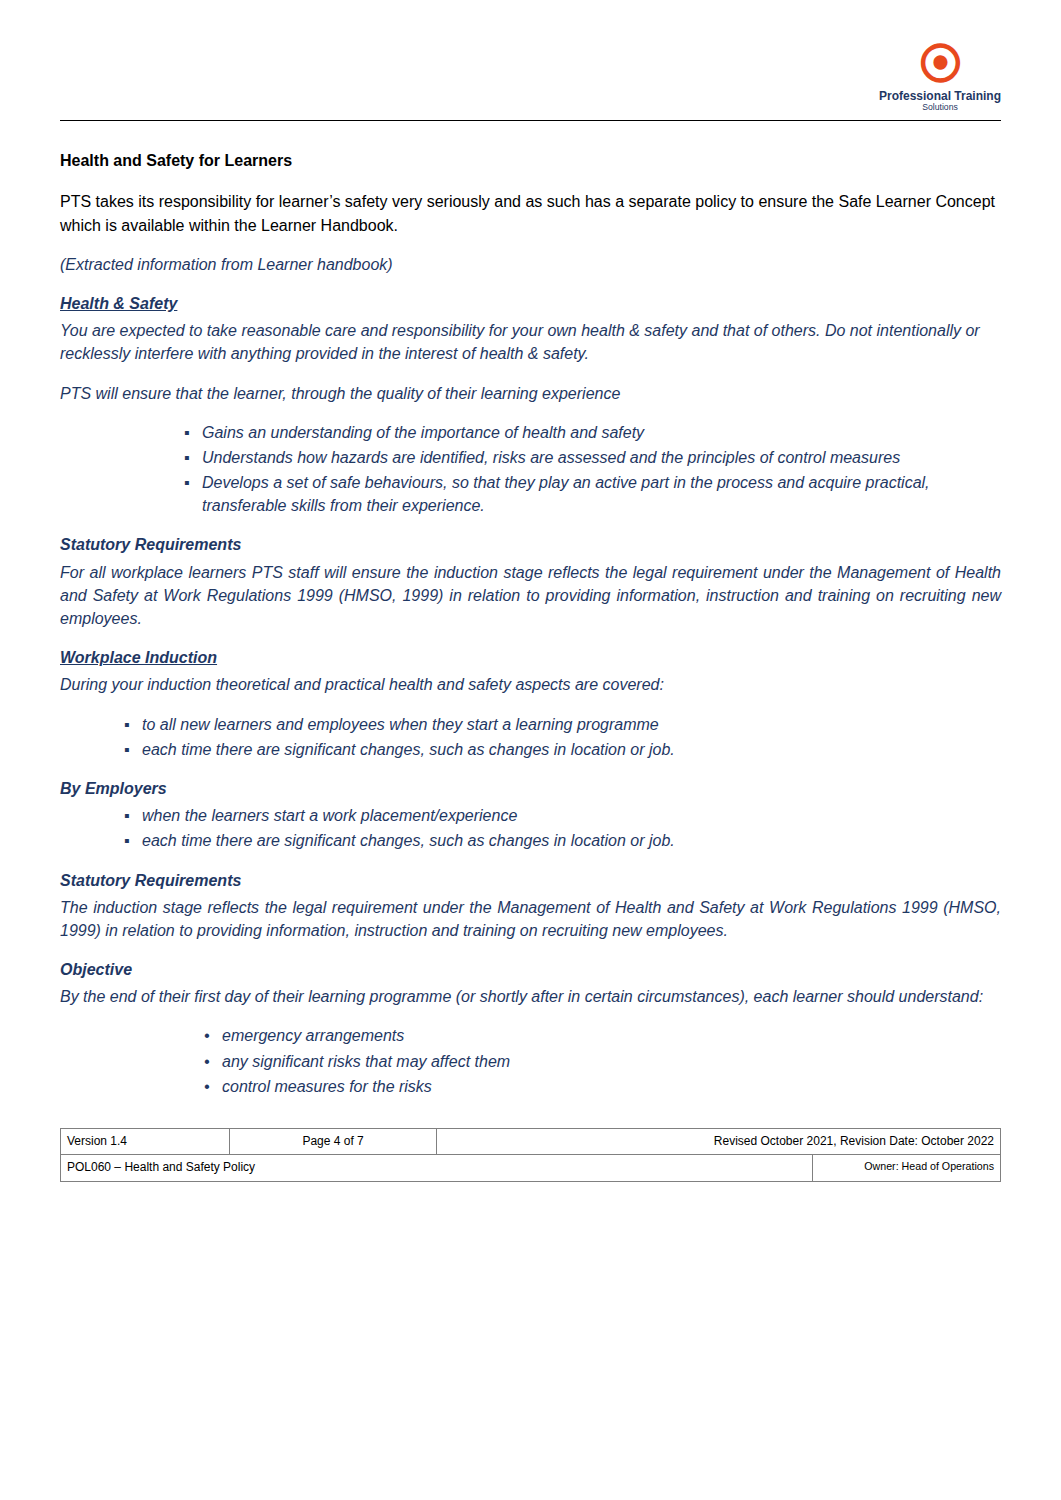⦿
Professional Training
Solutions
Health and Safety for Learners
PTS takes its responsibility for learner’s safety very seriously and as such has a separate policy to ensure the Safe Learner Concept which is available within the Learner Handbook.
(Extracted information from Learner handbook)
Health & Safety
You are expected to take reasonable care and responsibility for your own health & safety and that of others. Do not intentionally or recklessly interfere with anything provided in the interest of health & safety.
PTS will ensure that the learner, through the quality of their learning experience
Gains an understanding of the importance of health and safety
Understands how hazards are identified, risks are assessed and the principles of control measures
Develops a set of safe behaviours, so that they play an active part in the process and acquire practical, transferable skills from their experience.
Statutory Requirements
For all workplace learners PTS staff will ensure the induction stage reflects the legal requirement under the Management of Health and Safety at Work Regulations 1999 (HMSO, 1999) in relation to providing information, instruction and training on recruiting new employees.
Workplace Induction
During your induction theoretical and practical health and safety aspects are covered:
to all new learners and employees when they start a learning programme
each time there are significant changes, such as changes in location or job.
By Employers
when the learners start a work placement/experience
each time there are significant changes, such as changes in location or job.
Statutory Requirements
The induction stage reflects the legal requirement under the Management of Health and Safety at Work Regulations 1999 (HMSO, 1999) in relation to providing information, instruction and training on recruiting new employees.
Objective
By the end of their first day of their learning programme (or shortly after in certain circumstances), each learner should understand:
emergency arrangements
any significant risks that may affect them
control measures for the risks
| Version 1.4 | Page 4 of 7 | Revised October 2021, Revision Date: October 2022 |
| POL060 – Health and Safety Policy | Owner: Head of Operations |